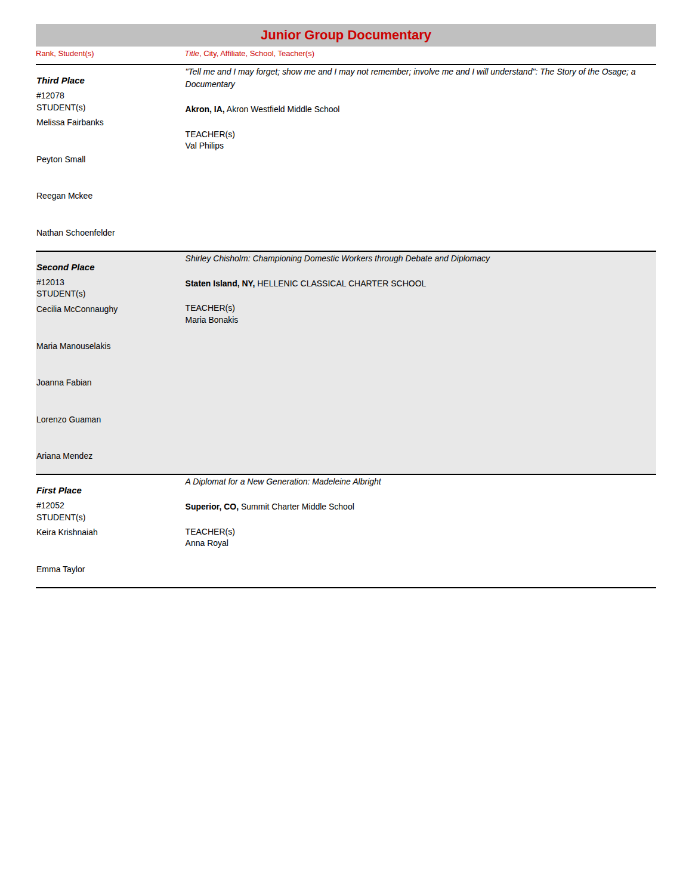| Junior Group Documentary |
| Rank, Student(s) | Title , City, Affiliate, School, Teacher(s) |
| Third Place #12078 STUDENT(s) Melissa Fairbanks Peyton Small Reegan Mckee Nathan Schoenfelder | "Tell me and I may forget; show me and I may not remember; involve me and I will understand": The Story of the Osage; a Documentary Akron, IA, Akron Westfield Middle School TEACHER(s) Val Philips |
| Second Place #12013 STUDENT(s) Cecilia McConnaughy Maria Manouselakis Joanna Fabian Lorenzo Guaman Ariana Mendez | Shirley Chisholm: Championing Domestic Workers through Debate and Diplomacy Staten Island, NY, HELLENIC CLASSICAL CHARTER SCHOOL TEACHER(s) Maria Bonakis |
| First Place #12052 STUDENT(s) Keira Krishnaiah Emma Taylor | A Diplomat for a New Generation: Madeleine Albright Superior, CO, Summit Charter Middle School TEACHER(s) Anna Royal |